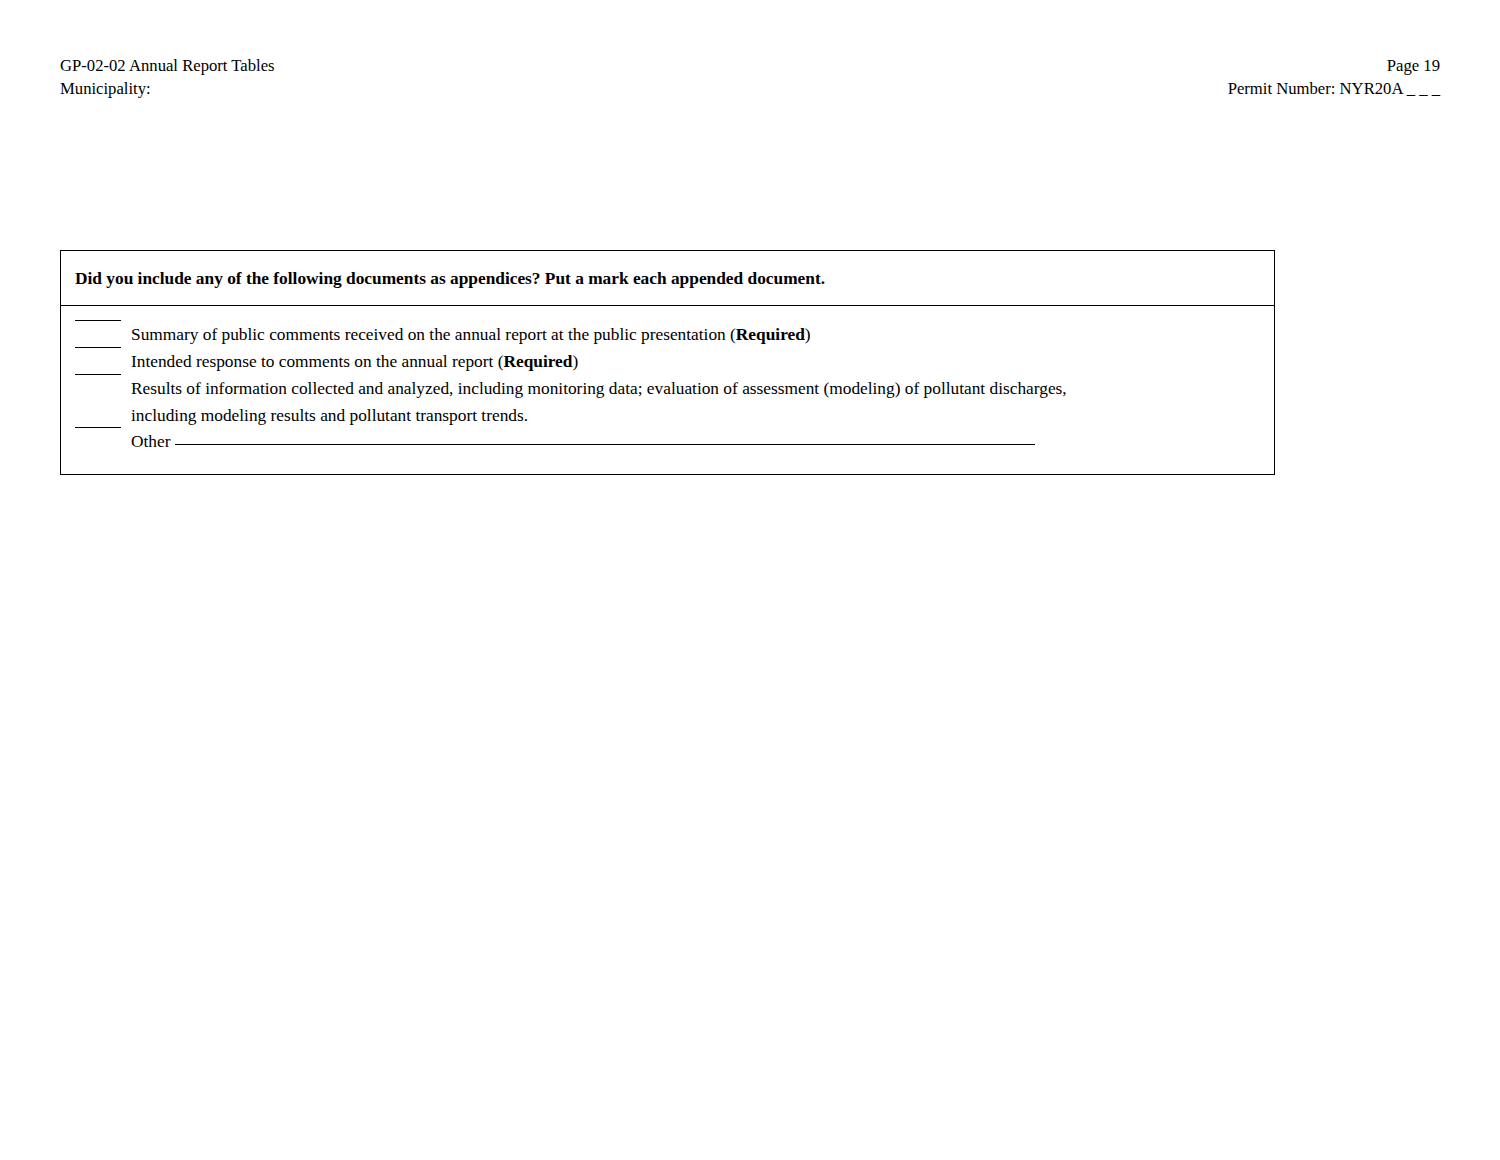GP-02-02 Annual Report Tables
Municipality:
Page 19
Permit Number: NYR20A _ _ _
Did you include any of the following documents as appendices? Put a mark each appended document.
Summary of public comments received on the annual report at the public presentation (Required)
Intended response to comments on the annual report (Required)
Results of information collected and analyzed, including monitoring data; evaluation of assessment (modeling) of pollutant discharges,
including modeling results and pollutant transport trends.
Other